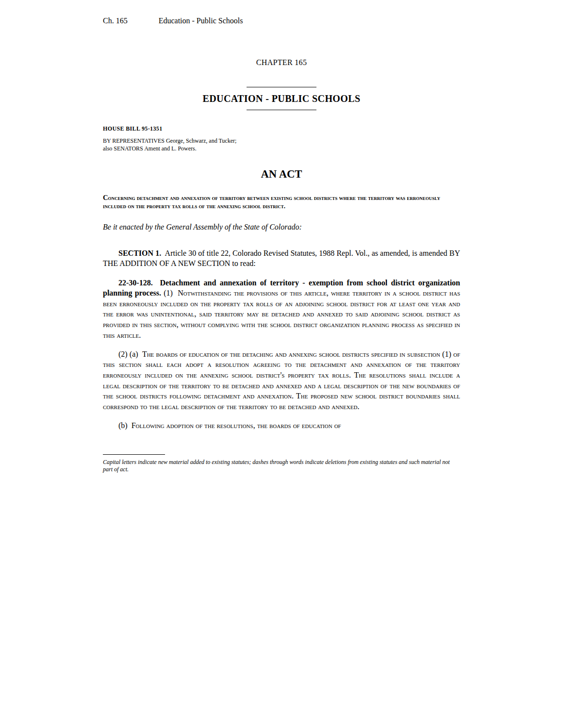Ch. 165 Education - Public Schools
CHAPTER 165
EDUCATION - PUBLIC SCHOOLS
HOUSE BILL 95-1351
BY REPRESENTATIVES George, Schwarz, and Tucker;
also SENATORS Ament and L. Powers.
AN ACT
Concerning detachment and annexation of territory between existing school districts where the territory was erroneously included on the property tax rolls of the annexing school district.
Be it enacted by the General Assembly of the State of Colorado:
SECTION 1. Article 30 of title 22, Colorado Revised Statutes, 1988 Repl. Vol., as amended, is amended BY THE ADDITION OF A NEW SECTION to read:
22-30-128. Detachment and annexation of territory - exemption from school district organization planning process. (1) Notwithstanding the provisions of this article, where territory in a school district has been erroneously included on the property tax rolls of an adjoining school district for at least one year and the error was unintentional, said territory may be detached and annexed to said adjoining school district as provided in this section, without complying with the school district organization planning process as specified in this article.
(2) (a) The boards of education of the detaching and annexing school districts specified in subsection (1) of this section shall each adopt a resolution agreeing to the detachment and annexation of the territory erroneously included on the annexing school district's property tax rolls. The resolutions shall include a legal description of the territory to be detached and annexed and a legal description of the new boundaries of the school districts following detachment and annexation. The proposed new school district boundaries shall correspond to the legal description of the territory to be detached and annexed.
(b) Following adoption of the resolutions, the boards of education of
Capital letters indicate new material added to existing statutes; dashes through words indicate deletions from existing statutes and such material not part of act.